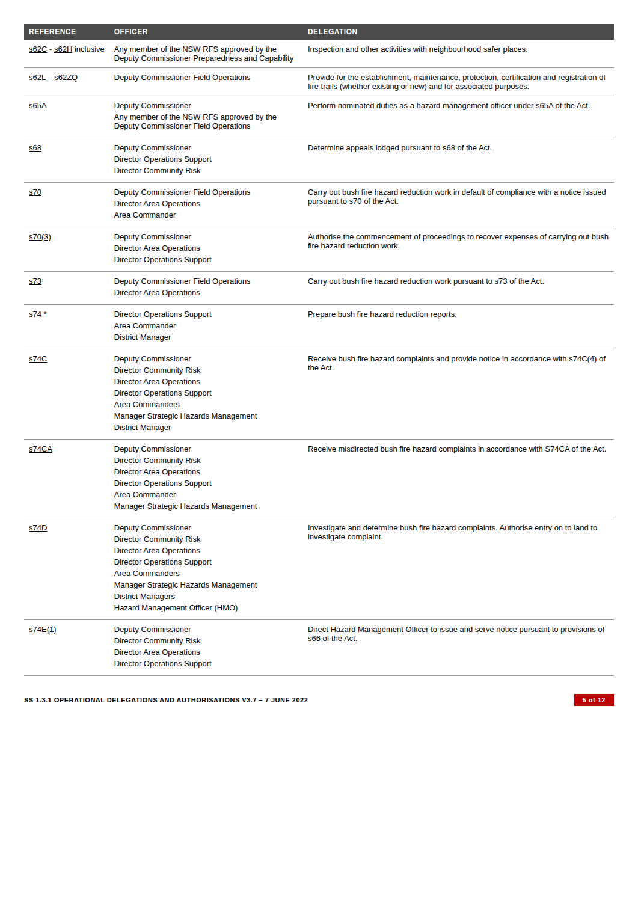| REFERENCE | OFFICER | DELEGATION |
| --- | --- | --- |
| s62C - s62H inclusive | Any member of the NSW RFS approved by the Deputy Commissioner Preparedness and Capability | Inspection and other activities with neighbourhood safer places. |
| s62L – s62ZQ | Deputy Commissioner Field Operations | Provide for the establishment, maintenance, protection, certification and registration of fire trails (whether existing or new) and for associated purposes. |
| s65A | Deputy Commissioner Any member of the NSW RFS approved by the Deputy Commissioner Field Operations | Perform nominated duties as a hazard management officer under s65A of the Act. |
| s68 | Deputy Commissioner Director Operations Support Director Community Risk | Determine appeals lodged pursuant to s68 of the Act. |
| s70 | Deputy Commissioner Field Operations Director Area Operations Area Commander | Carry out bush fire hazard reduction work in default of compliance with a notice issued pursuant to s70 of the Act. |
| s70(3) | Deputy Commissioner Director Area Operations Director Operations Support | Authorise the commencement of proceedings to recover expenses of carrying out bush fire hazard reduction work. |
| s73 | Deputy Commissioner Field Operations Director Area Operations | Carry out bush fire hazard reduction work pursuant to s73 of the Act. |
| s74 * | Director Operations Support Area Commander District Manager | Prepare bush fire hazard reduction reports. |
| s74C | Deputy Commissioner Director Community Risk Director Area Operations Director Operations Support Area Commanders Manager Strategic Hazards Management District Manager | Receive bush fire hazard complaints and provide notice in accordance with s74C(4) of the Act. |
| s74CA | Deputy Commissioner Director Community Risk Director Area Operations Director Operations Support Area Commander Manager Strategic Hazards Management | Receive misdirected bush fire hazard complaints in accordance with S74CA of the Act. |
| s74D | Deputy Commissioner Director Community Risk Director Area Operations Director Operations Support Area Commanders Manager Strategic Hazards Management District Managers Hazard Management Officer (HMO) | Investigate and determine bush fire hazard complaints. Authorise entry on to land to investigate complaint. |
| s74E(1) | Deputy Commissioner Director Community Risk Director Area Operations Director Operations Support | Direct Hazard Management Officer to issue and serve notice pursuant to provisions of s66 of the Act. |
SS 1.3.1 OPERATIONAL DELEGATIONS AND AUTHORISATIONS V3.7 – 7 JUNE 2022 5 of 12